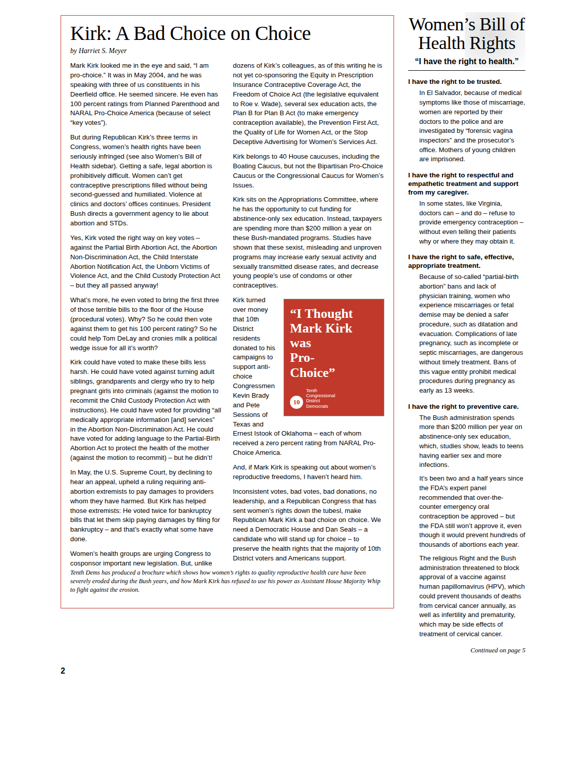Kirk: A Bad Choice on Choice
by Harriet S. Meyer
Mark Kirk looked me in the eye and said, “I am pro-choice.” It was in May 2004, and he was speaking with three of us constituents in his Deerfield office. He seemed sincere. He even has 100 percent ratings from Planned Parenthood and NARAL Pro-Choice America (because of select “key votes”).
But during Republican Kirk’s three terms in Congress, women’s health rights have been seriously infringed (see also Women’s Bill of Health sidebar). Getting a safe, legal abortion is prohibitively difficult. Women can’t get contraceptive prescriptions filled without being second-guessed and humiliated. Violence at clinics and doctors’ offices continues. President Bush directs a government agency to lie about abortion and STDs.
Yes, Kirk voted the right way on key votes – against the Partial Birth Abortion Act, the Abortion Non-Discrimination Act, the Child Interstate Abortion Notification Act, the Unborn Victims of Violence Act, and the Child Custody Protection Act – but they all passed anyway!
What’s more, he even voted to bring the first three of those terrible bills to the floor of the House (procedural votes). Why? So he could then vote against them to get his 100 percent rating? So he could help Tom DeLay and cronies milk a political wedge issue for all it’s worth?
Kirk could have voted to make these bills less harsh. He could have voted against turning adult siblings, grandparents and clergy who try to help pregnant girls into criminals (against the motion to recommit the Child Custody Protection Act with instructions). He could have voted for providing “all medically appropriate information [and] services” in the Abortion Non-Discrimination Act. He could have voted for adding language to the Partial-Birth Abortion Act to protect the health of the mother (against the motion to recommit) – but he didn’t!
In May, the U.S. Supreme Court, by declining to hear an appeal, upheld a ruling requiring anti-abortion extremists to pay damages to providers whom they have harmed. But Kirk has helped those extremists: He voted twice for bankruptcy bills that let them skip paying damages by filing for bankruptcy – and that’s exactly what some have done.
Women’s health groups are urging Congress to cosponsor important new legislation. But, unlike dozens of Kirk’s colleagues, as of this writing he is not yet co-sponsoring the Equity in Prescription Insurance Contraceptive Coverage Act, the Freedom of Choice Act (the legislative equivalent to Roe v. Wade), several sex education acts, the Plan B for Plan B Act (to make emergency contraception available), the Prevention First Act, the Quality of Life for Women Act, or the Stop Deceptive Advertising for Women’s Services Act.
Kirk belongs to 40 House caucuses, including the Boating Caucus, but not the Bipartisan Pro-Choice Caucus or the Congressional Caucus for Women’s Issues.
Kirk sits on the Appropriations Committee, where he has the opportunity to cut funding for abstinence-only sex education. Instead, taxpayers are spending more than $200 million a year on these Bush-mandated programs. Studies have shown that these sexist, misleading and unproven programs may increase early sexual activity and sexually transmitted disease rates, and decrease young people’s use of condoms or other contraceptives.
“I Thought Mark Kirk was Pro- Choice”
10 Tenth
Congressional
District
Democrats
Kirk turned over money that 10th District residents donated to his campaigns to support anti-choice Congressmen Kevin Brady and Pete Sessions of Texas and Ernest Istook of Oklahoma – each of whom received a zero percent rating from NARAL Pro-Choice America.
And, if Mark Kirk is speaking out about women’s reproductive freedoms, I haven’t heard him.
Inconsistent votes, bad votes, bad donations, no leadership, and a Republican Congress that has sent women’s rights down the tubesl, make Republican Mark Kirk a bad choice on choice. We need a Democratic House and Dan Seals – a candidate who will stand up for choice – to preserve the health rights that the majority of 10th District voters and Americans support.
Tenth Dems has produced a brochure which shows how women’s rights to quality reproductive health care have been severely eroded during the Bush years, and how Mark Kirk has refused to use his power as Assistant House Majority Whip to fight against the erosion.
Women’s Bill of
Health Rights
“I have the right to health.”
I have the right to be trusted.
In El Salvador, because of medical symptoms like those of miscarriage, women are reported by their doctors to the police and are investigated by “forensic vagina inspectors” and the prosecutor’s office. Mothers of young children are imprisoned.
I have the right to respectful and empathetic treatment and support from my caregiver.
In some states, like Virginia, doctors can – and do – refuse to provide emergency contraception – without even telling their patients why or where they may obtain it.
I have the right to safe, effective, appropriate treatment.
Because of so-called “partial-birth abortion” bans and lack of physician training, women who experience miscarriages or fetal demise may be denied a safer procedure, such as dilatation and evacuation. Complications of late pregnancy, such as incomplete or septic miscarriages, are dangerous without timely treatment. Bans of this vague entity prohibit medical procedures during pregnancy as early as 13 weeks.
I have the right to preventive care.
The Bush administration spends more than $200 million per year on abstinence-only sex education, which, studies show, leads to teens having earlier sex and more infections.
It’s been two and a half years since the FDA’s expert panel recommended that over-the-counter emergency oral contraception be approved – but the FDA still won’t approve it, even though it would prevent hundreds of thousands of abortions each year.
The religious Right and the Bush administration threatened to block approval of a vaccine against human papillomavirus (HPV), which could prevent thousands of deaths from cervical cancer annually, as well as infertility and prematurity, which may be side effects of treatment of cervical cancer.
Continued on page 5
2